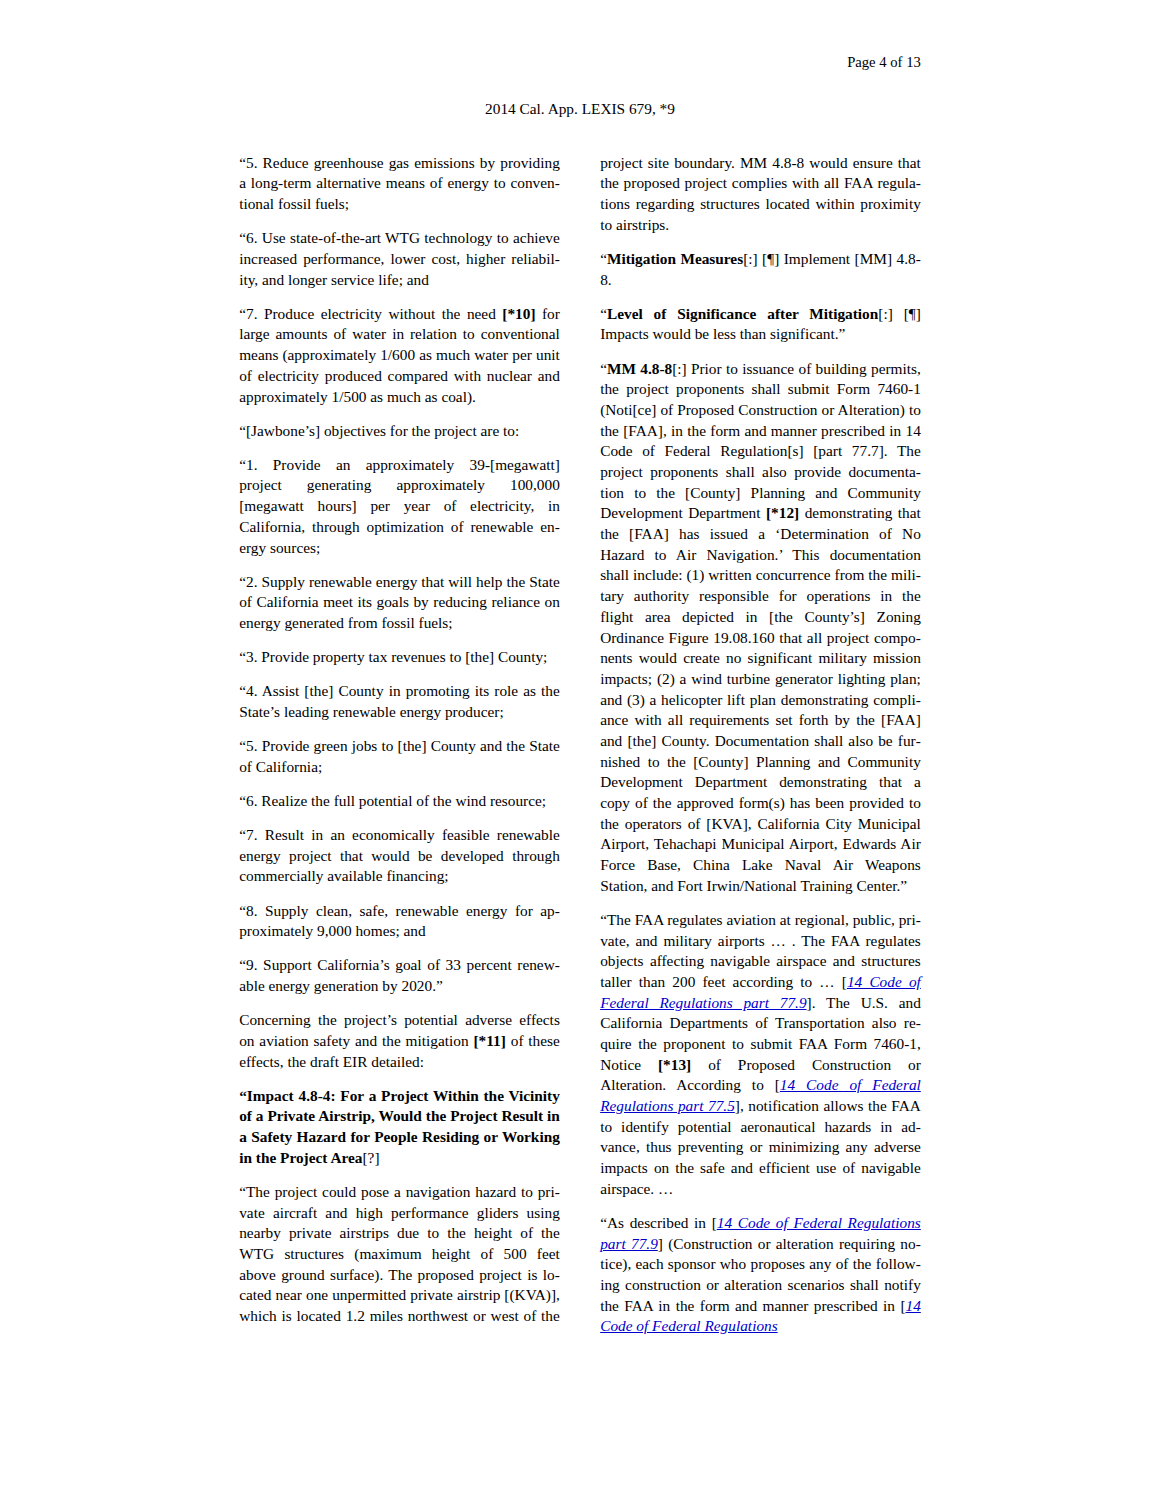Page 4 of 13
2014 Cal. App. LEXIS 679, *9
“5. Reduce greenhouse gas emissions by providing a long-term alternative means of energy to conventional fossil fuels;
“6. Use state-of-the-art WTG technology to achieve increased performance, lower cost, higher reliability, and longer service life; and
“7. Produce electricity without the need [*10] for large amounts of water in relation to conventional means (approximately 1/600 as much water per unit of electricity produced compared with nuclear and approximately 1/500 as much as coal).
“[Jawbone’s] objectives for the project are to:
“1. Provide an approximately 39-[megawatt] project generating approximately 100,000 [megawatt hours] per year of electricity, in California, through optimization of renewable energy sources;
“2. Supply renewable energy that will help the State of California meet its goals by reducing reliance on energy generated from fossil fuels;
“3. Provide property tax revenues to [the] County;
“4. Assist [the] County in promoting its role as the State’s leading renewable energy producer;
“5. Provide green jobs to [the] County and the State of California;
“6. Realize the full potential of the wind resource;
“7. Result in an economically feasible renewable energy project that would be developed through commercially available financing;
“8. Supply clean, safe, renewable energy for approximately 9,000 homes; and
“9. Support California’s goal of 33 percent renewable energy generation by 2020.”
Concerning the project’s potential adverse effects on aviation safety and the mitigation [*11] of these effects, the draft EIR detailed:
“Impact 4.8-4: For a Project Within the Vicinity of a Private Airstrip, Would the Project Result in a Safety Hazard for People Residing or Working in the Project Area[?]
“The project could pose a navigation hazard to private aircraft and high performance gliders using nearby private airstrips due to the height of the WTG structures (maximum height of 500 feet above ground surface). The proposed project is located near one unpermitted private airstrip [(KVA)], which is located 1.2 miles northwest or west of the project site boundary. MM 4.8-8 would ensure that the proposed project complies with all FAA regulations regarding structures located within proximity to airstrips.
“Mitigation Measures[:] [¶] Implement [MM] 4.8-8.
“Level of Significance after Mitigation[:] [¶] Impacts would be less than significant.”
“MM 4.8-8[:] Prior to issuance of building permits, the project proponents shall submit Form 7460-1 (Noti[ce] of Proposed Construction or Alteration) to the [FAA], in the form and manner prescribed in 14 Code of Federal Regulation[s] [part 77.7]. The project proponents shall also provide documentation to the [County] Planning and Community Development Department [*12] demonstrating that the [FAA] has issued a ‘Determination of No Hazard to Air Navigation.’ This documentation shall include: (1) written concurrence from the military authority responsible for operations in the flight area depicted in [the County’s] Zoning Ordinance Figure 19.08.160 that all project components would create no significant military mission impacts; (2) a wind turbine generator lighting plan; and (3) a helicopter lift plan demonstrating compliance with all requirements set forth by the [FAA] and [the] County. Documentation shall also be furnished to the [County] Planning and Community Development Department demonstrating that a copy of the approved form(s) has been provided to the operators of [KVA], California City Municipal Airport, Tehachapi Municipal Airport, Edwards Air Force Base, China Lake Naval Air Weapons Station, and Fort Irwin/National Training Center.”
“The FAA regulates aviation at regional, public, private, and military airports … . The FAA regulates objects affecting navigable airspace and structures taller than 200 feet according to … [14 Code of Federal Regulations part 77.9]. The U.S. and California Departments of Transportation also require the proponent to submit FAA Form 7460-1, Notice [*13] of Proposed Construction or Alteration. According to [14 Code of Federal Regulations part 77.5], notification allows the FAA to identify potential aeronautical hazards in advance, thus preventing or minimizing any adverse impacts on the safe and efficient use of navigable airspace. …
“As described in [14 Code of Federal Regulations part 77.9] (Construction or alteration requiring notice), each sponsor who proposes any of the following construction or alteration scenarios shall notify the FAA in the form and manner prescribed in [14 Code of Federal Regulations